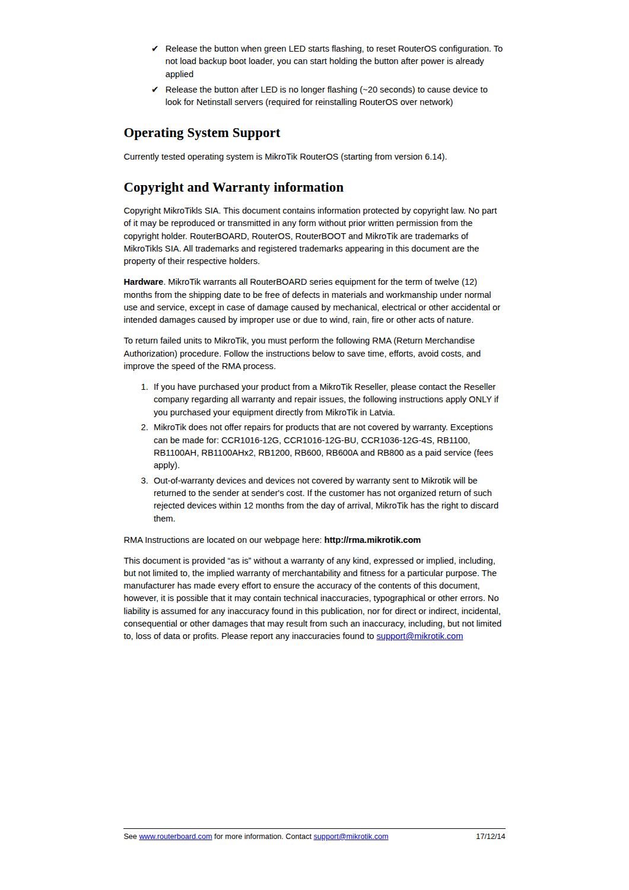Release the button when green LED starts flashing, to reset RouterOS configuration. To not load backup boot loader, you can start holding the button after power is already applied
Release the button after LED is no longer flashing (~20 seconds) to cause device to look for Netinstall servers (required for reinstalling RouterOS over network)
Operating System Support
Currently tested operating system is MikroTik RouterOS (starting from version 6.14).
Copyright and Warranty information
Copyright MikroTikls SIA. This document contains information protected by copyright law. No part of it may be reproduced or transmitted in any form without prior written permission from the copyright holder. RouterBOARD, RouterOS, RouterBOOT and MikroTik are trademarks of MikroTikls SIA. All trademarks and registered trademarks appearing in this document are the property of their respective holders.
Hardware. MikroTik warrants all RouterBOARD series equipment for the term of twelve (12) months from the shipping date to be free of defects in materials and workmanship under normal use and service, except in case of damage caused by mechanical, electrical or other accidental or intended damages caused by improper use or due to wind, rain, fire or other acts of nature.
To return failed units to MikroTik, you must perform the following RMA (Return Merchandise Authorization) procedure. Follow the instructions below to save time, efforts, avoid costs, and improve the speed of the RMA process.
If you have purchased your product from a MikroTik Reseller, please contact the Reseller company regarding all warranty and repair issues, the following instructions apply ONLY if you purchased your equipment directly from MikroTik in Latvia.
MikroTik does not offer repairs for products that are not covered by warranty. Exceptions can be made for: CCR1016-12G, CCR1016-12G-BU, CCR1036-12G-4S, RB1100, RB1100AH, RB1100AHx2, RB1200, RB600, RB600A and RB800 as a paid service (fees apply).
Out-of-warranty devices and devices not covered by warranty sent to Mikrotik will be returned to the sender at sender's cost. If the customer has not organized return of such rejected devices within 12 months from the day of arrival, MikroTik has the right to discard them.
RMA Instructions are located on our webpage here: http://rma.mikrotik.com
This document is provided “as is” without a warranty of any kind, expressed or implied, including, but not limited to, the implied warranty of merchantability and fitness for a particular purpose. The manufacturer has made every effort to ensure the accuracy of the contents of this document, however, it is possible that it may contain technical inaccuracies, typographical or other errors. No liability is assumed for any inaccuracy found in this publication, nor for direct or indirect, incidental, consequential or other damages that may result from such an inaccuracy, including, but not limited to, loss of data or profits. Please report any inaccuracies found to support@mikrotik.com
See www.routerboard.com for more information. Contact support@mikrotik.com 17/12/14